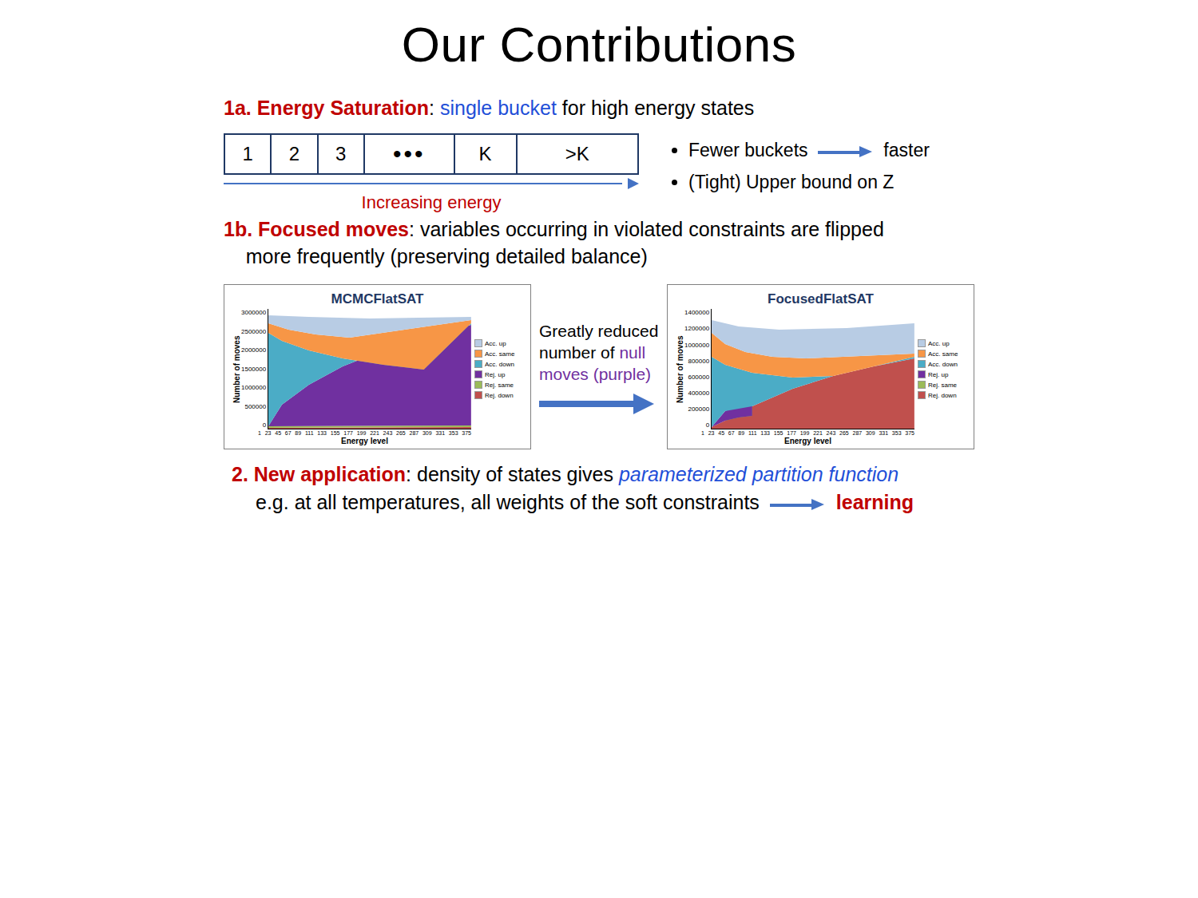Our Contributions
1a. Energy Saturation: single bucket for high energy states
| 1 | 2 | 3 | ••• | K | >K |
Increasing energy
Fewer buckets faster
(Tight) Upper bound on Z
1b. Focused moves: variables occurring in violated constraints are flipped
more frequently (preserving detailed balance)
MCMCFlatSAT
Number of moves
3000000 2500000 2000000 1500000 1000000 500000 0
Acc. up
Acc. same
Acc. down
Rej. up
Rej. same
Rej. down
123456789111133155177199221243265287309331353375
Energy level
Greatly reduced number of null moves (purple)
FocusedFlatSAT
Number of moves
1400000 1200000 1000000 800000 600000 400000 200000 0
Acc. up
Acc. same
Acc. down
Rej. up
Rej. same
Rej. down
123456789111133155177199221243265287309331353375
Energy level
2. New application: density of states gives parameterized partition function e.g. at all temperatures, all weights of the soft constraints learning